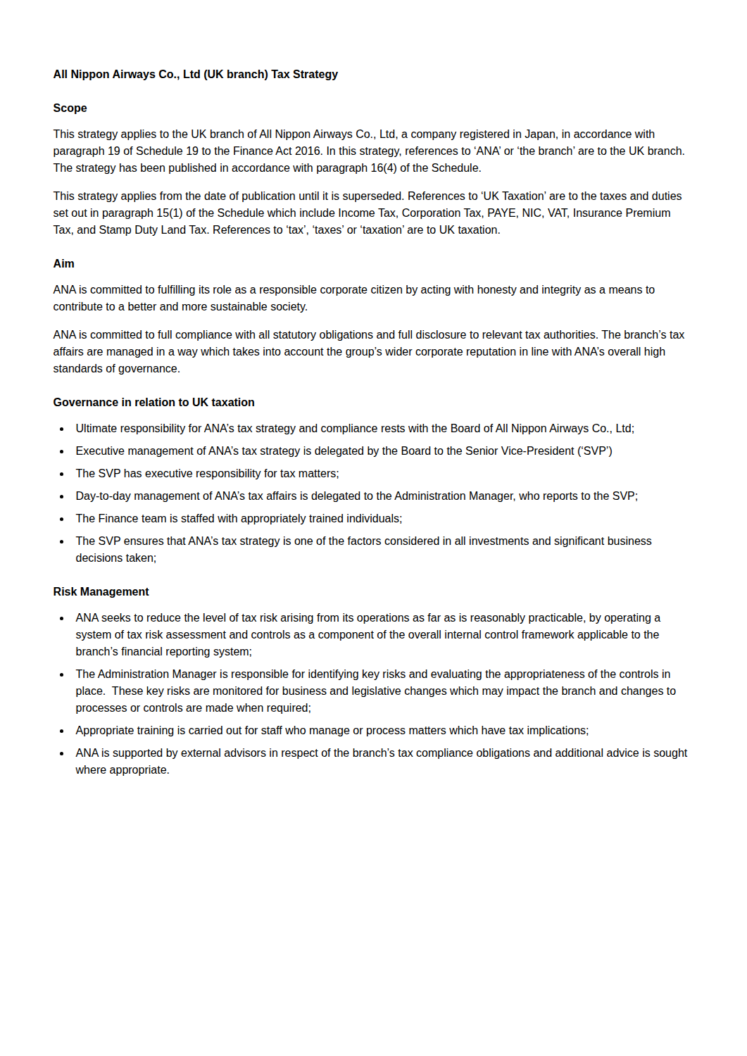All Nippon Airways Co., Ltd (UK branch) Tax Strategy
Scope
This strategy applies to the UK branch of All Nippon Airways Co., Ltd, a company registered in Japan, in accordance with paragraph 19 of Schedule 19 to the Finance Act 2016. In this strategy, references to ‘ANA’ or ‘the branch’ are to the UK branch. The strategy has been published in accordance with paragraph 16(4) of the Schedule.
This strategy applies from the date of publication until it is superseded. References to ‘UK Taxation’ are to the taxes and duties set out in paragraph 15(1) of the Schedule which include Income Tax, Corporation Tax, PAYE, NIC, VAT, Insurance Premium Tax, and Stamp Duty Land Tax. References to ‘tax’, ‘taxes’ or ‘taxation’ are to UK taxation.
Aim
ANA is committed to fulfilling its role as a responsible corporate citizen by acting with honesty and integrity as a means to contribute to a better and more sustainable society.
ANA is committed to full compliance with all statutory obligations and full disclosure to relevant tax authorities. The branch’s tax affairs are managed in a way which takes into account the group’s wider corporate reputation in line with ANA’s overall high standards of governance.
Governance in relation to UK taxation
Ultimate responsibility for ANA’s tax strategy and compliance rests with the Board of All Nippon Airways Co., Ltd;
Executive management of ANA’s tax strategy is delegated by the Board to the Senior Vice-President (‘SVP’)
The SVP has executive responsibility for tax matters;
Day-to-day management of ANA’s tax affairs is delegated to the Administration Manager, who reports to the SVP;
The Finance team is staffed with appropriately trained individuals;
The SVP ensures that ANA’s tax strategy is one of the factors considered in all investments and significant business decisions taken;
Risk Management
ANA seeks to reduce the level of tax risk arising from its operations as far as is reasonably practicable, by operating a system of tax risk assessment and controls as a component of the overall internal control framework applicable to the branch’s financial reporting system;
The Administration Manager is responsible for identifying key risks and evaluating the appropriateness of the controls in place. These key risks are monitored for business and legislative changes which may impact the branch and changes to processes or controls are made when required;
Appropriate training is carried out for staff who manage or process matters which have tax implications;
ANA is supported by external advisors in respect of the branch’s tax compliance obligations and additional advice is sought where appropriate.